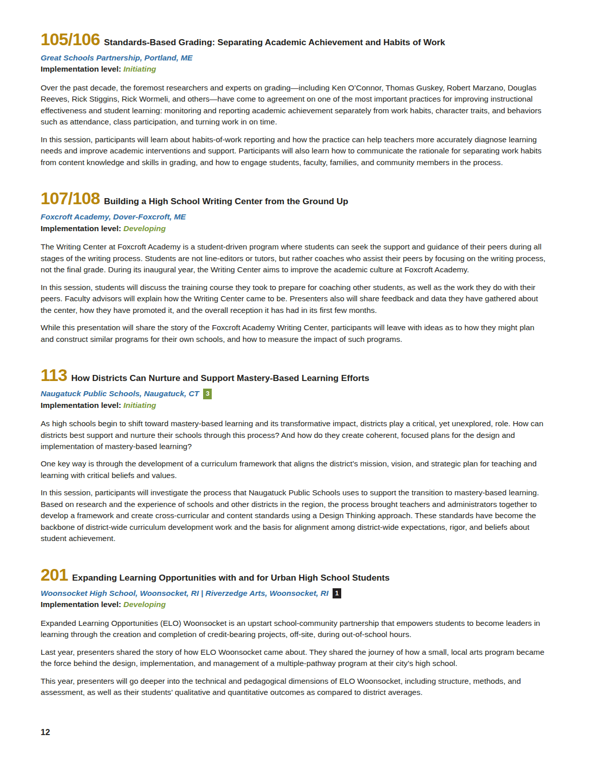105/106 Standards-Based Grading: Separating Academic Achievement and Habits of Work
Great Schools Partnership, Portland, ME
Implementation level: Initiating
Over the past decade, the foremost researchers and experts on grading—including Ken O’Connor, Thomas Guskey, Robert Marzano, Douglas Reeves, Rick Stiggins, Rick Wormeli, and others—have come to agreement on one of the most important practices for improving instructional effectiveness and student learning: monitoring and reporting academic achievement separately from work habits, character traits, and behaviors such as attendance, class participation, and turning work in on time.
In this session, participants will learn about habits-of-work reporting and how the practice can help teachers more accurately diagnose learning needs and improve academic interventions and support. Participants will also learn how to communicate the rationale for separating work habits from content knowledge and skills in grading, and how to engage students, faculty, families, and community members in the process.
107/108 Building a High School Writing Center from the Ground Up
Foxcroft Academy, Dover-Foxcroft, ME
Implementation level: Developing
The Writing Center at Foxcroft Academy is a student-driven program where students can seek the support and guidance of their peers during all stages of the writing process. Students are not line-editors or tutors, but rather coaches who assist their peers by focusing on the writing process, not the final grade. During its inaugural year, the Writing Center aims to improve the academic culture at Foxcroft Academy.
In this session, students will discuss the training course they took to prepare for coaching other students, as well as the work they do with their peers. Faculty advisors will explain how the Writing Center came to be. Presenters also will share feedback and data they have gathered about the center, how they have promoted it, and the overall reception it has had in its first few months.
While this presentation will share the story of the Foxcroft Academy Writing Center, participants will leave with ideas as to how they might plan and construct similar programs for their own schools, and how to measure the impact of such programs.
113 How Districts Can Nurture and Support Mastery-Based Learning Efforts
Naugatuck Public Schools, Naugatuck, CT 3
Implementation level: Initiating
As high schools begin to shift toward mastery-based learning and its transformative impact, districts play a critical, yet unexplored, role. How can districts best support and nurture their schools through this process? And how do they create coherent, focused plans for the design and implementation of mastery-based learning?
One key way is through the development of a curriculum framework that aligns the district’s mission, vision, and strategic plan for teaching and learning with critical beliefs and values.
In this session, participants will investigate the process that Naugatuck Public Schools uses to support the transition to mastery-based learning. Based on research and the experience of schools and other districts in the region, the process brought teachers and administrators together to develop a framework and create cross-curricular and content standards using a Design Thinking approach. These standards have become the backbone of district-wide curriculum development work and the basis for alignment among district-wide expectations, rigor, and beliefs about student achievement.
201 Expanding Learning Opportunities with and for Urban High School Students
Woonsocket High School, Woonsocket, RI | Riverzedge Arts, Woonsocket, RI 1
Implementation level: Developing
Expanded Learning Opportunities (ELO) Woonsocket is an upstart school-community partnership that empowers students to become leaders in learning through the creation and completion of credit-bearing projects, off-site, during out-of-school hours.
Last year, presenters shared the story of how ELO Woonsocket came about. They shared the journey of how a small, local arts program became the force behind the design, implementation, and management of a multiple-pathway program at their city’s high school.
This year, presenters will go deeper into the technical and pedagogical dimensions of ELO Woonsocket, including structure, methods, and assessment, as well as their students’ qualitative and quantitative outcomes as compared to district averages.
12